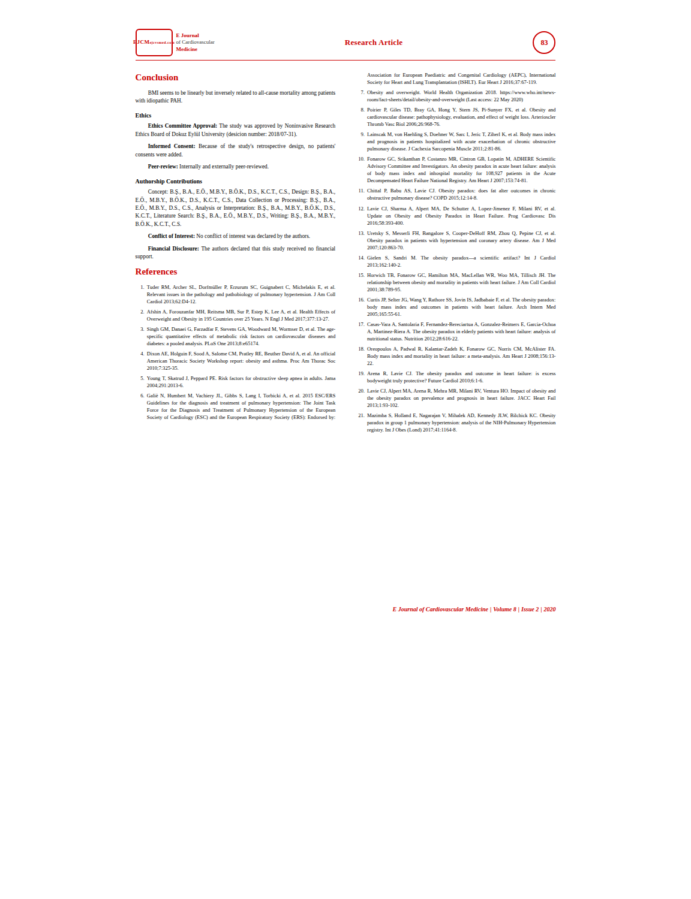EJCM
ejcvsmed.com
E Journal
of Cardiovascular
Medicine
Research Article
83
Conclusion
BMI seems to be linearly but inversely related to all-cause mortality among patients with idiopathic PAH.
Ethics
Ethics Committee Approval: The study was approved by Noninvasive Research Ethics Board of Dokuz Eylül University (desicion number: 2018/07-31).
Informed Consent: Because of the study's retrospective design, no patients' consents were added.
Peer-review: Internally and externally peer-reviewed.
Authorship Contributions
Concept: B.Ş., B.A., E.Ö., M.B.Y., B.Ö.K., D.S., K.C.T., C.S., Design: B.Ş., B.A., E.Ö., M.B.Y., B.Ö.K., D.S., K.C.T., C.S., Data Collection or Processing: B.Ş., B.A., E.Ö., M.B.Y., D.S., C.S., Analysis or Interpretation: B.Ş., B.A., M.B.Y., B.Ö.K., D.S., K.C.T., Literature Search: B.Ş., B.A., E.Ö., M.B.Y., D.S., Writing: B.Ş., B.A., M.B.Y., B.Ö.K., K.C.T., C.S.
Conflict of Interest: No conflict of interest was declared by the authors.
Financial Disclosure: The authors declared that this study received no financial support.
References
Tuder RM, Archer SL, Dorfmüller P, Erzurum SC, Guignabert C, Michelakis E, et al. Relevant issues in the pathology and pathobiology of pulmonary hypertension. J Am Coll Cardiol 2013;62:D4-12.
Afshin A, Forouzanfar MH, Reitsma MB, Sur P, Estep K, Lee A, et al. Health Effects of Overweight and Obesity in 195 Countries over 25 Years. N Engl J Med 2017;377:13-27.
Singh GM, Danaei G, Farzadfar F, Stevens GA, Woodward M, Wormser D, et al. The age-specific quantitative effects of metabolic risk factors on cardiovascular diseases and diabetes: a pooled analysis. PLoS One 2013;8:e65174.
Dixon AE, Holguin F, Sood A, Salome CM, Pratley RE, Beuther David A, et al. An official American Thoracic Society Workshop report: obesity and asthma. Proc Am Thorac Soc 2010;7:325-35.
Young T, Skatrud J, Peppard PE. Risk factors for obstructive sleep apnea in adults. Jama 2004;291:2013-6.
Galiè N, Humbert M, Vachiery JL, Gibbs S, Lang I, Torbicki A, et al. 2015 ESC/ERS Guidelines for the diagnosis and treatment of pulmonary hypertension: The Joint Task Force for the Diagnosis and Treatment of Pulmonary Hypertension of the European Society of Cardiology (ESC) and the European Respiratory Society (ERS): Endorsed by: Association for European Paediatric and Congenital Cardiology (AEPC), International Society for Heart and Lung Transplantation (ISHLT). Eur Heart J 2016;37:67-119.
Obesity and overweight. World Health Organization 2018. https://www.who.int/news-room/fact-sheets/detail/obesity-and-overweight (Last access: 22 May 2020)
Poirier P, Giles TD, Bray GA, Hong Y, Stern JS, Pi-Sunyer FX, et al. Obesity and cardiovascular disease: pathophysiology, evaluation, and effect of weight loss. Arterioscler Thromb Vasc Biol 2006;26:968-76.
Lainscak M, von Haehling S, Doehner W, Sarc I, Jeric T, Ziherl K, et al. Body mass index and prognosis in patients hospitalized with acute exacerbation of chronic obstructive pulmonary disease. J Cachexia Sarcopenia Muscle 2011;2:81-86.
Fonarow GC, Srikanthan P, Costanzo MR, Cintron GB, Lopatin M, ADHERE Scientific Advisory Committee and Investigators. An obesity paradox in acute heart failure: analysis of body mass index and inhospital mortality for 108,927 patients in the Acute Decompensated Heart Failure National Registry. Am Heart J 2007;153:74-81.
Chittal P, Babu AS, Lavie CJ. Obesity paradox: does fat alter outcomes in chronic obstructive pulmonary disease? COPD 2015;12:14-8.
Lavie CJ, Sharma A, Alpert MA, De Schutter A, Lopez-Jimenez F, Milani RV, et al. Update on Obesity and Obesity Paradox in Heart Failure. Prog Cardiovasc Dis 2016;58:393-400.
Uretsky S, Messerli FH, Bangalore S, Cooper-DeHoff RM, Zhou Q, Pepine CJ, et al. Obesity paradox in patients with hypertension and coronary artery disease. Am J Med 2007;120:863-70.
Gielen S, Sandri M. The obesity paradox—a scientific artifact? Int J Cardiol 2013;162:140-2.
Horwich TB, Fonarow GC, Hamilton MA, MacLellan WR, Woo MA, Tillisch JH. The relationship between obesity and mortality in patients with heart failure. J Am Coll Cardiol 2001;38:789-95.
Curtis JP, Selter JG, Wang Y, Rathore SS, Jovin IS, Jadbabaie F, et al. The obesity paradox: body mass index and outcomes in patients with heart failure. Arch Intern Med 2005;165:55-61.
Casas-Vara A, Santolaria F, Fernandez-Bereciartua A, Gonzalez-Reimers E, Garcia-Ochoa A, Martinez-Riera A. The obesity paradox in elderly patients with heart failure: analysis of nutritional status. Nutrition 2012;28:616-22.
Oreopoulos A, Padwal R, Kalantar-Zadeh K, Fonarow GC, Norris CM, McAlister FA. Body mass index and mortality in heart failure: a meta-analysis. Am Heart J 2008;156:13-22.
Arena R, Lavie CJ. The obesity paradox and outcome in heart failure: is excess bodyweight truly protective? Future Cardiol 2010;6:1-6.
Lavie CJ, Alpert MA, Arena R, Mehra MR, Milani RV, Ventura HO. Impact of obesity and the obesity paradox on prevalence and prognosis in heart failure. JACC Heart Fail 2013;1:93-102.
Mazimba S, Holland E, Nagarajan V, Mihalek AD, Kennedy JLW, Bilchick KC. Obesity paradox in group 1 pulmonary hypertension: analysis of the NIH-Pulmonary Hypertension registry. Int J Obes (Lond) 2017;41:1164-8.
E Journal of Cardiovascular Medicine|Volume 8|Issue 2|2020